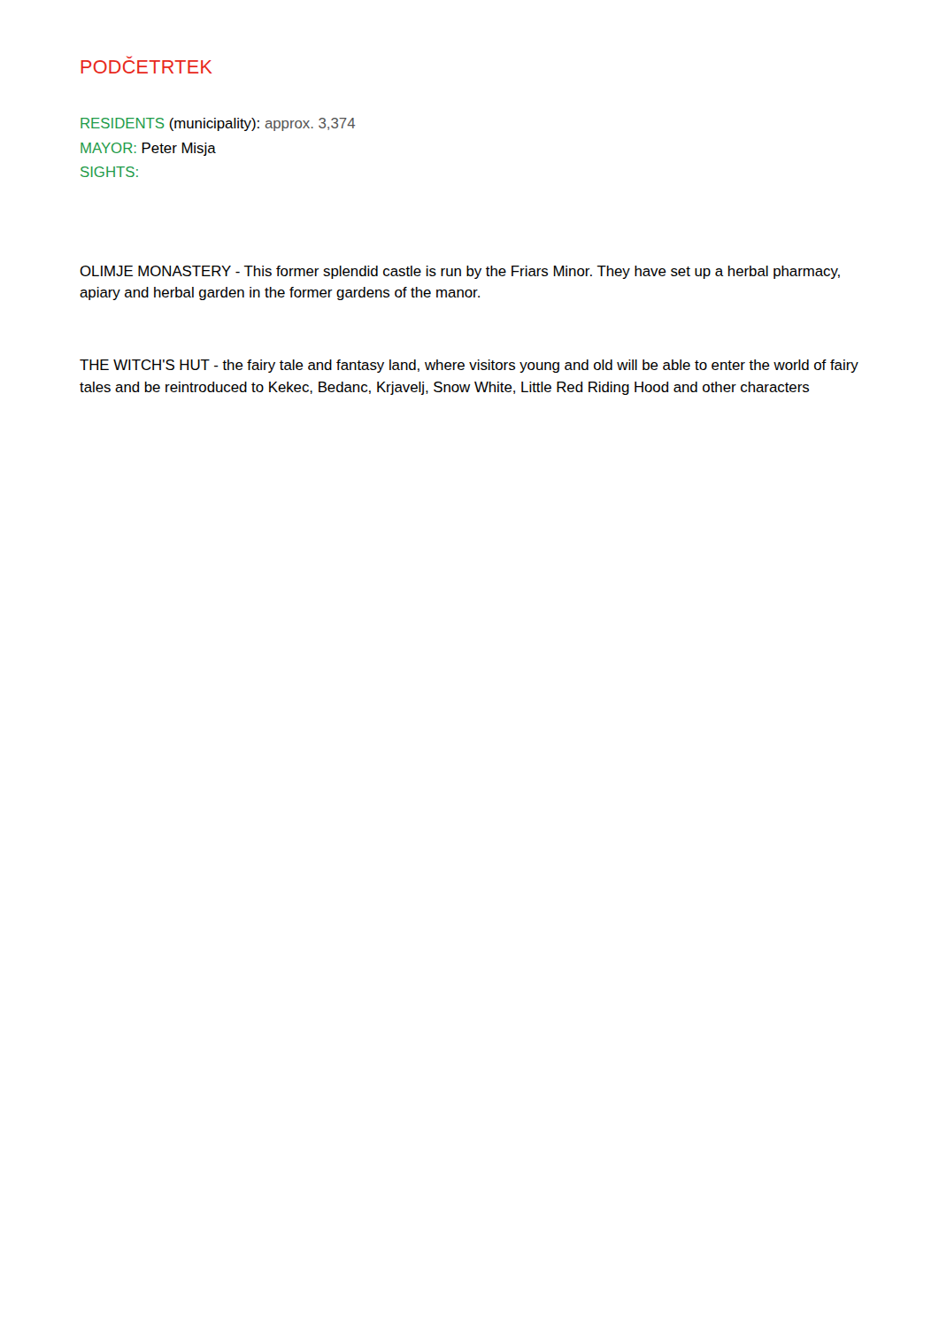PODČETRTEK
RESIDENTS (municipality): approx. 3,374
MAYOR: Peter Misja
SIGHTS:
Olimje Monastery - This former splendid castle is run by the Friars Minor. They have set up a herbal pharmacy, apiary and herbal garden in the former gardens of the manor.
The Witch's Hut - the fairy tale and fantasy land, where visitors young and old will be able to enter the world of fairy tales and be reintroduced to Kekec, Bedanc, Krjavelj, Snow White, Little Red Riding Hood and other characters